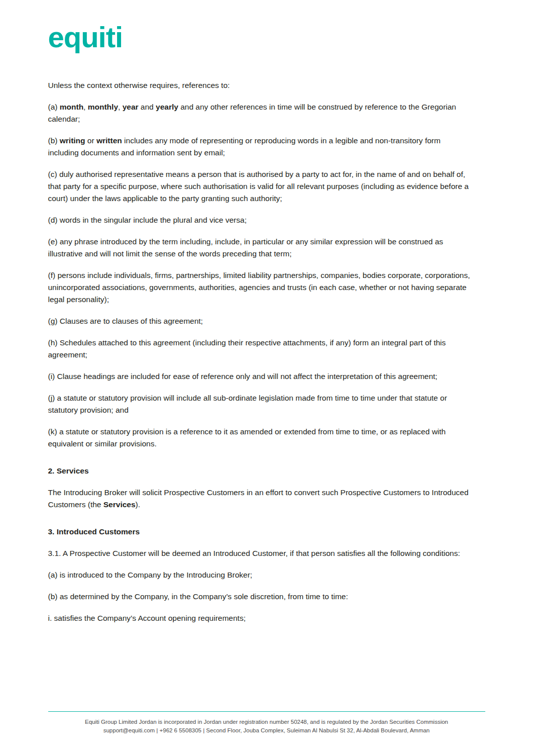equiti
Unless the context otherwise requires, references to:
(a) month, monthly, year and yearly and any other references in time will be construed by reference to the Gregorian calendar;
(b) writing or written includes any mode of representing or reproducing words in a legible and non-transitory form including documents and information sent by email;
(c) duly authorised representative means a person that is authorised by a party to act for, in the name of and on behalf of, that party for a specific purpose, where such authorisation is valid for all relevant purposes (including as evidence before a court) under the laws applicable to the party granting such authority;
(d) words in the singular include the plural and vice versa;
(e) any phrase introduced by the term including, include, in particular or any similar expression will be construed as illustrative and will not limit the sense of the words preceding that term;
(f) persons include individuals, firms, partnerships, limited liability partnerships, companies, bodies corporate, corporations, unincorporated associations, governments, authorities, agencies and trusts (in each case, whether or not having separate legal personality);
(g) Clauses are to clauses of this agreement;
(h) Schedules attached to this agreement (including their respective attachments, if any) form an integral part of this agreement;
(i) Clause headings are included for ease of reference only and will not affect the interpretation of this agreement;
(j) a statute or statutory provision will include all sub-ordinate legislation made from time to time under that statute or statutory provision; and
(k) a statute or statutory provision is a reference to it as amended or extended from time to time, or as replaced with equivalent or similar provisions.
2. Services
The Introducing Broker will solicit Prospective Customers in an effort to convert such Prospective Customers to Introduced Customers (the Services).
3. Introduced Customers
3.1. A Prospective Customer will be deemed an Introduced Customer, if that person satisfies all the following conditions:
(a) is introduced to the Company by the Introducing Broker;
(b) as determined by the Company, in the Company’s sole discretion, from time to time:
i. satisfies the Company’s Account opening requirements;
Equiti Group Limited Jordan is incorporated in Jordan under registration number 50248, and is regulated by the Jordan Securities Commission
support@equiti.com | +962 6 5508305 | Second Floor, Jouba Complex, Suleiman Al Nabulsi St 32, Al-Abdali Boulevard, Amman